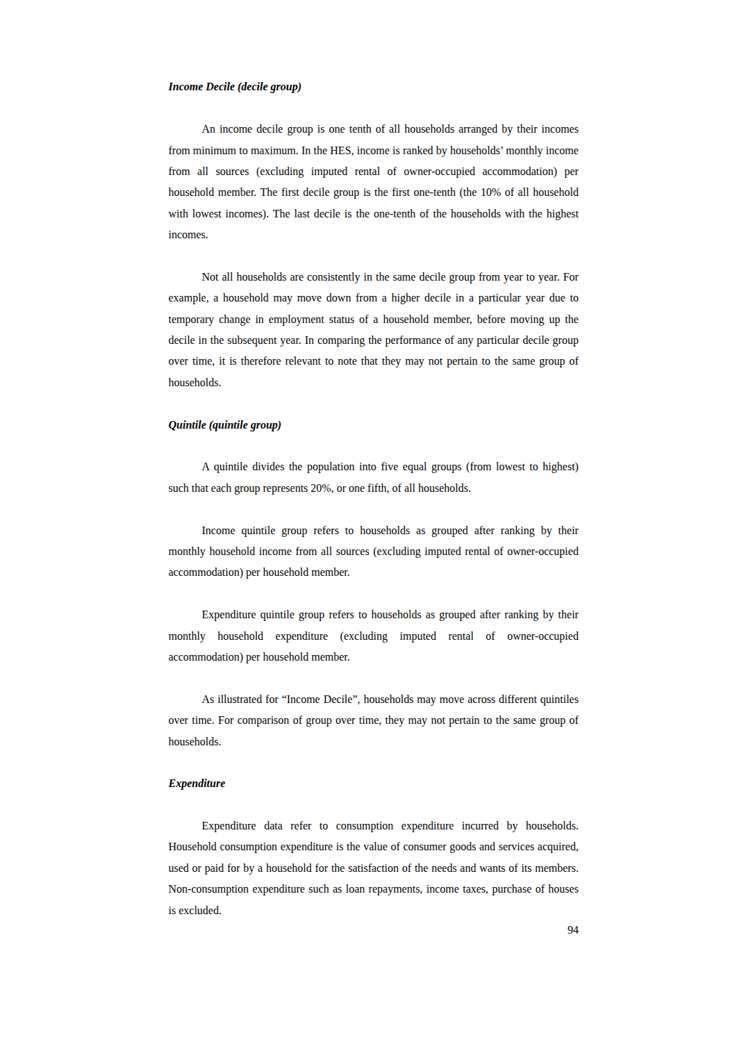Income Decile (decile group)
An income decile group is one tenth of all households arranged by their incomes from minimum to maximum. In the HES, income is ranked by households’ monthly income from all sources (excluding imputed rental of owner-occupied accommodation) per household member. The first decile group is the first one-tenth (the 10% of all household with lowest incomes). The last decile is the one-tenth of the households with the highest incomes.
Not all households are consistently in the same decile group from year to year. For example, a household may move down from a higher decile in a particular year due to temporary change in employment status of a household member, before moving up the decile in the subsequent year. In comparing the performance of any particular decile group over time, it is therefore relevant to note that they may not pertain to the same group of households.
Quintile (quintile group)
A quintile divides the population into five equal groups (from lowest to highest) such that each group represents 20%, or one fifth, of all households.
Income quintile group refers to households as grouped after ranking by their monthly household income from all sources (excluding imputed rental of owner-occupied accommodation) per household member.
Expenditure quintile group refers to households as grouped after ranking by their monthly household expenditure (excluding imputed rental of owner-occupied accommodation) per household member.
As illustrated for “Income Decile”, households may move across different quintiles over time. For comparison of group over time, they may not pertain to the same group of households.
Expenditure
Expenditure data refer to consumption expenditure incurred by households. Household consumption expenditure is the value of consumer goods and services acquired, used or paid for by a household for the satisfaction of the needs and wants of its members. Non-consumption expenditure such as loan repayments, income taxes, purchase of houses is excluded.
94